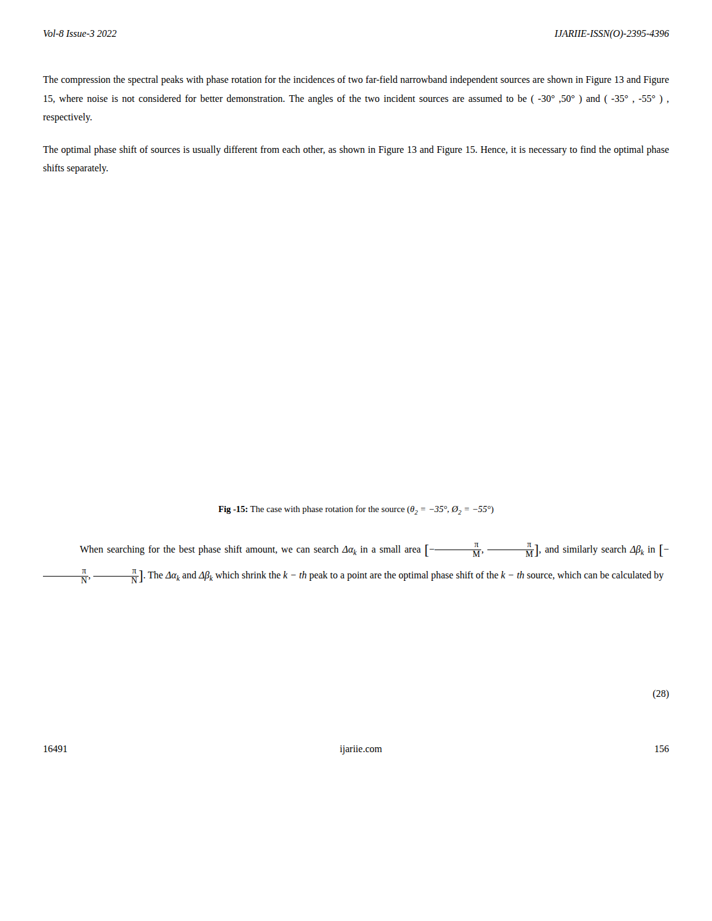Vol-8 Issue-3 2022
IJARIIE-ISSN(O)-2395-4396
The compression the spectral peaks with phase rotation for the incidences of two far-field narrowband independent sources are shown in Figure 13 and Figure 15, where noise is not considered for better demonstration. The angles of the two incident sources are assumed to be ( -30° ,50° ) and ( -35° , -55° ) , respectively.
The optimal phase shift of sources is usually different from each other, as shown in Figure 13 and Figure 15. Hence, it is necessary to find the optimal phase shifts separately.
Fig -15: The case with phase rotation for the source (θ2 = −35°, Ø2 = −55°)
When searching for the best phase shift amount, we can search Δαk in a small area [−πM, πM], and similarly search Δβk in [−πN, πN]. The Δαk and Δβk which shrink the k − th peak to a point are the optimal phase shift of the k − th source, which can be calculated by
(28)
16491
ijariie.com
156